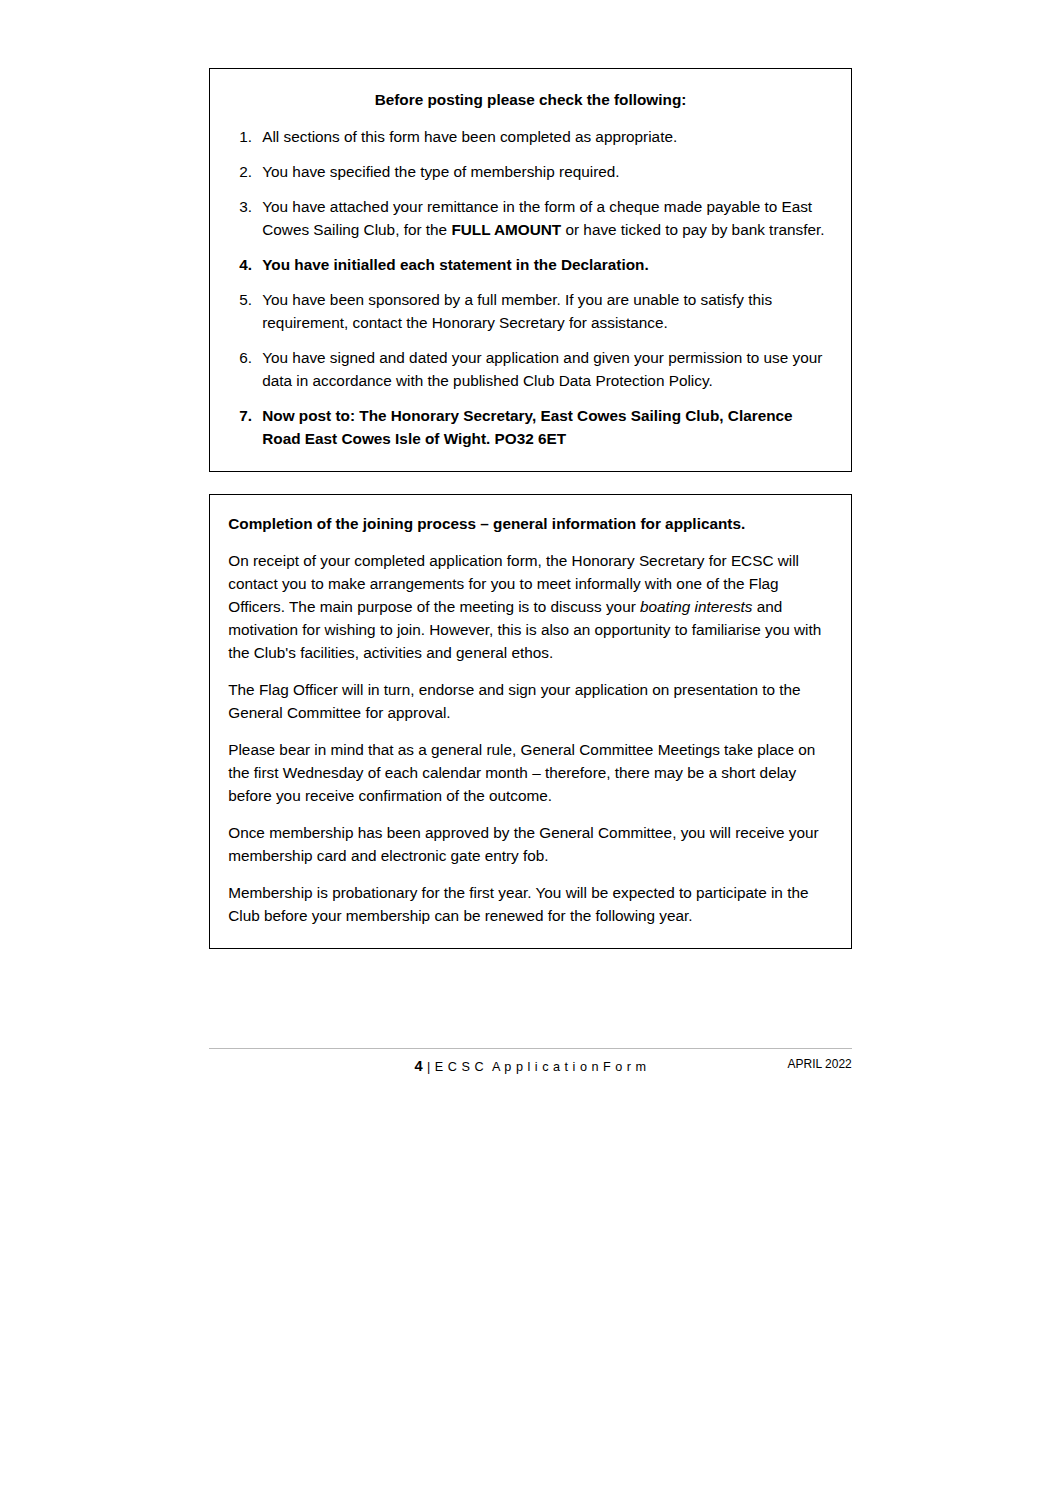Before posting please check the following:
All sections of this form have been completed as appropriate.
You have specified the type of membership required.
You have attached your remittance in the form of a cheque made payable to East Cowes Sailing Club, for the FULL AMOUNT or have ticked to pay by bank transfer.
You have initialled each statement in the Declaration.
You have been sponsored by a full member. If you are unable to satisfy this requirement, contact the Honorary Secretary for assistance.
You have signed and dated your application and given your permission to use your data in accordance with the published Club Data Protection Policy.
Now post to: The Honorary Secretary, East Cowes Sailing Club, Clarence Road East Cowes Isle of Wight. PO32 6ET
Completion of the joining process – general information for applicants.
On receipt of your completed application form, the Honorary Secretary for ECSC will contact you to make arrangements for you to meet informally with one of the Flag Officers. The main purpose of the meeting is to discuss your boating interests and motivation for wishing to join. However, this is also an opportunity to familiarise you with the Club's facilities, activities and general ethos.
The Flag Officer will in turn, endorse and sign your application on presentation to the General Committee for approval.
Please bear in mind that as a general rule, General Committee Meetings take place on the first Wednesday of each calendar month – therefore, there may be a short delay before you receive confirmation of the outcome.
Once membership has been approved by the General Committee, you will receive your membership card and electronic gate entry fob.
Membership is probationary for the first year. You will be expected to participate in the Club before your membership can be renewed for the following year.
4 | E C S C A p p l i c a t i o n F o r m
APRIL 2022